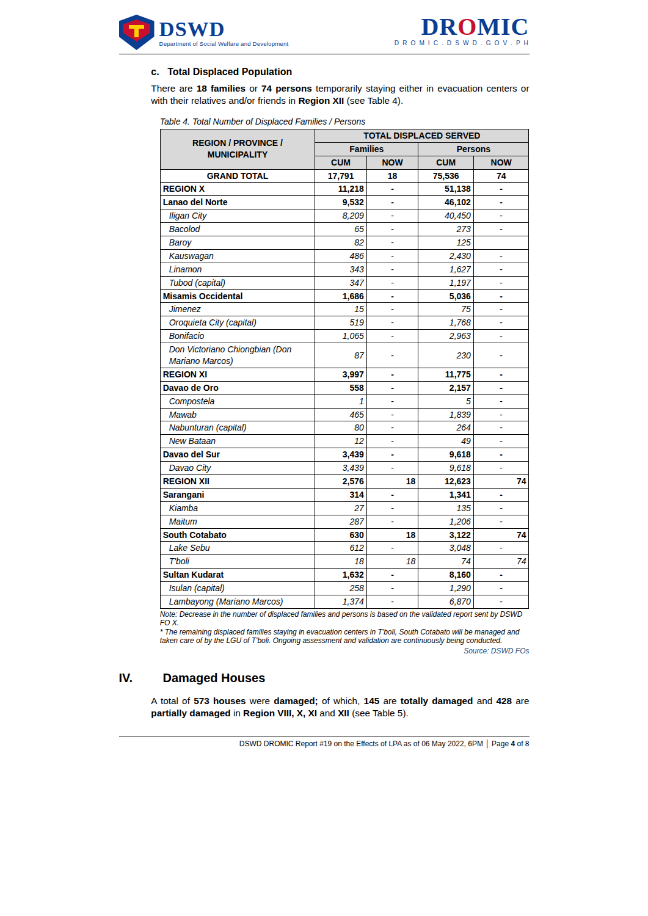DSWD
Department of Social Welfare and Development
DROMIC
D R O M I C . D S W D . G O V . P H
c. Total Displaced Population
There are 18 families or 74 persons temporarily staying either in evacuation centers or with their relatives and/or friends in Region XII (see Table 4).
Table 4. Total Number of Displaced Families / Persons
| REGION / PROVINCE / MUNICIPALITY | TOTAL DISPLACED SERVED |
| --- | --- |
| Families | Persons |
| CUM | NOW | CUM | NOW |
| GRAND TOTAL | 17,791 | 18 | 75,536 | 74 |
| REGION X | 11,218 | - | 51,138 | - |
| Lanao del Norte | 9,532 | - | 46,102 | - |
| Iligan City | 8,209 | - | 40,450 | - |
| Bacolod | 65 | - | 273 | - |
| Baroy | 82 | - | 125 | |
| Kauswagan | 486 | - | 2,430 | - |
| Linamon | 343 | - | 1,627 | - |
| Tubod (capital) | 347 | - | 1,197 | - |
| Misamis Occidental | 1,686 | - | 5,036 | - |
| Jimenez | 15 | - | 75 | - |
| Oroquieta City (capital) | 519 | - | 1,768 | - |
| Bonifacio | 1,065 | - | 2,963 | - |
| Don Victoriano Chiongbian (Don Mariano Marcos) | 87 | - | 230 | - |
| REGION XI | 3,997 | - | 11,775 | - |
| Davao de Oro | 558 | - | 2,157 | - |
| Compostela | 1 | - | 5 | - |
| Mawab | 465 | - | 1,839 | - |
| Nabunturan (capital) | 80 | - | 264 | - |
| New Bataan | 12 | - | 49 | - |
| Davao del Sur | 3,439 | - | 9,618 | - |
| Davao City | 3,439 | - | 9,618 | - |
| REGION XII | 2,576 | 18 | 12,623 | 74 |
| Sarangani | 314 | - | 1,341 | - |
| Kiamba | 27 | - | 135 | - |
| Maitum | 287 | - | 1,206 | - |
| South Cotabato | 630 | 18 | 3,122 | 74 |
| Lake Sebu | 612 | - | 3,048 | - |
| T'boli | 18 | 18 | 74 | 74 |
| Sultan Kudarat | 1,632 | - | 8,160 | - |
| Isulan (capital) | 258 | - | 1,290 | - |
| Lambayong (Mariano Marcos) | 1,374 | - | 6,870 | - |
Note: Decrease in the number of displaced families and persons is based on the validated report sent by DSWD FO X.
* The remaining displaced families staying in evacuation centers in T'boli, South Cotabato will be managed and taken care of by the LGU of T'boli. Ongoing assessment and validation are continuously being conducted.
Source: DSWD FOs
IV. Damaged Houses
A total of 573 houses were damaged; of which, 145 are totally damaged and 428 are partially damaged in Region VIII, X, XI and XII (see Table 5).
DSWD DROMIC Report #19 on the Effects of LPA as of 06 May 2022, 6PM │ Page 4 of 8